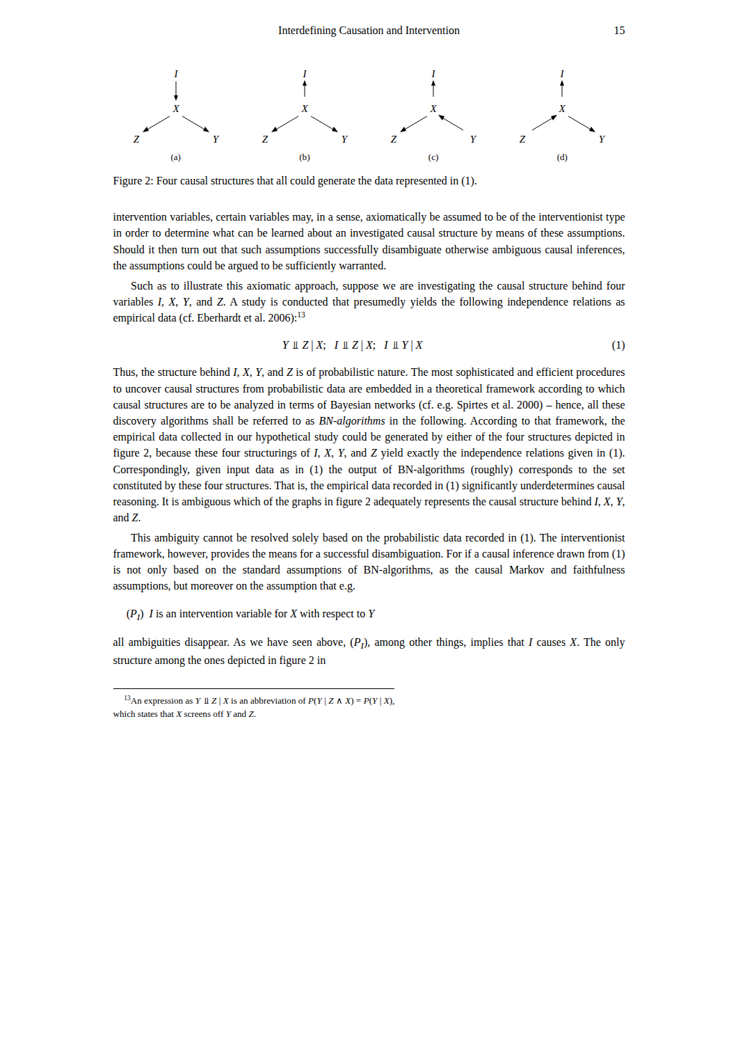Interdefining Causation and Intervention 15
I X Z Y
(a)
I X Z Y
(b)
I X Z Y
(c)
I X Z Y
(d)
Figure 2: Four causal structures that all could generate the data represented in (1).
intervention variables, certain variables may, in a sense, axiomatically be assumed to be of the interventionist type in order to determine what can be learned about an investigated causal structure by means of these assumptions. Should it then turn out that such assumptions successfully disambiguate otherwise ambiguous causal inferences, the assumptions could be argued to be sufficiently warranted.
Such as to illustrate this axiomatic approach, suppose we are investigating the causal structure behind four variables I, X, Y, and Z. A study is conducted that presumedly yields the following independence relations as empirical data (cf. Eberhardt et al. 2006):13
Y ⫫ Z | X; I ⫫ Z | X; I ⫫ Y | X (1)
Thus, the structure behind I, X, Y, and Z is of probabilistic nature. The most sophisticated and efficient procedures to uncover causal structures from probabilistic data are embedded in a theoretical framework according to which causal structures are to be analyzed in terms of Bayesian networks (cf. e.g. Spirtes et al. 2000) – hence, all these discovery algorithms shall be referred to as BN-algorithms in the following. According to that framework, the empirical data collected in our hypothetical study could be generated by either of the four structures depicted in figure 2, because these four structurings of I, X, Y, and Z yield exactly the independence relations given in (1). Correspondingly, given input data as in (1) the output of BN-algorithms (roughly) corresponds to the set constituted by these four structures. That is, the empirical data recorded in (1) significantly underdetermines causal reasoning. It is ambiguous which of the graphs in figure 2 adequately represents the causal structure behind I, X, Y, and Z.
This ambiguity cannot be resolved solely based on the probabilistic data recorded in (1). The interventionist framework, however, provides the means for a successful disambiguation. For if a causal inference drawn from (1) is not only based on the standard assumptions of BN-algorithms, as the causal Markov and faithfulness assumptions, but moreover on the assumption that e.g.
(PI) I is an intervention variable for X with respect to Y
all ambiguities disappear. As we have seen above, (PI), among other things, implies that I causes X. The only structure among the ones depicted in figure 2 in
13An expression as Y ⫫ Z | X is an abbreviation of P(Y | Z ∧ X) = P(Y | X), which states that X screens off Y and Z.